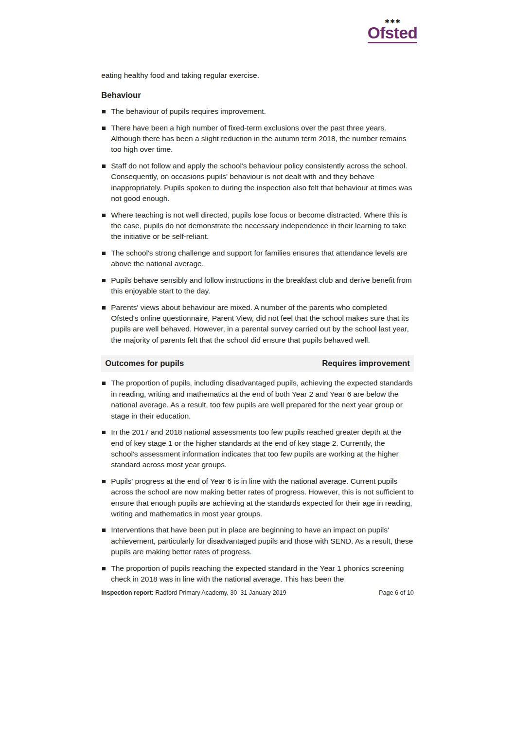✱✱✱
Ofsted
eating healthy food and taking regular exercise.
Behaviour
The behaviour of pupils requires improvement.
There have been a high number of fixed-term exclusions over the past three years. Although there has been a slight reduction in the autumn term 2018, the number remains too high over time.
Staff do not follow and apply the school's behaviour policy consistently across the school. Consequently, on occasions pupils' behaviour is not dealt with and they behave inappropriately. Pupils spoken to during the inspection also felt that behaviour at times was not good enough.
Where teaching is not well directed, pupils lose focus or become distracted. Where this is the case, pupils do not demonstrate the necessary independence in their learning to take the initiative or be self-reliant.
The school's strong challenge and support for families ensures that attendance levels are above the national average.
Pupils behave sensibly and follow instructions in the breakfast club and derive benefit from this enjoyable start to the day.
Parents' views about behaviour are mixed. A number of the parents who completed Ofsted's online questionnaire, Parent View, did not feel that the school makes sure that its pupils are well behaved. However, in a parental survey carried out by the school last year, the majority of parents felt that the school did ensure that pupils behaved well.
Outcomes for pupils Requires improvement
The proportion of pupils, including disadvantaged pupils, achieving the expected standards in reading, writing and mathematics at the end of both Year 2 and Year 6 are below the national average. As a result, too few pupils are well prepared for the next year group or stage in their education.
In the 2017 and 2018 national assessments too few pupils reached greater depth at the end of key stage 1 or the higher standards at the end of key stage 2. Currently, the school's assessment information indicates that too few pupils are working at the higher standard across most year groups.
Pupils' progress at the end of Year 6 is in line with the national average. Current pupils across the school are now making better rates of progress. However, this is not sufficient to ensure that enough pupils are achieving at the standards expected for their age in reading, writing and mathematics in most year groups.
Interventions that have been put in place are beginning to have an impact on pupils' achievement, particularly for disadvantaged pupils and those with SEND. As a result, these pupils are making better rates of progress.
The proportion of pupils reaching the expected standard in the Year 1 phonics screening check in 2018 was in line with the national average. This has been the
Inspection report: Radford Primary Academy, 30–31 January 2019
Page 6 of 10